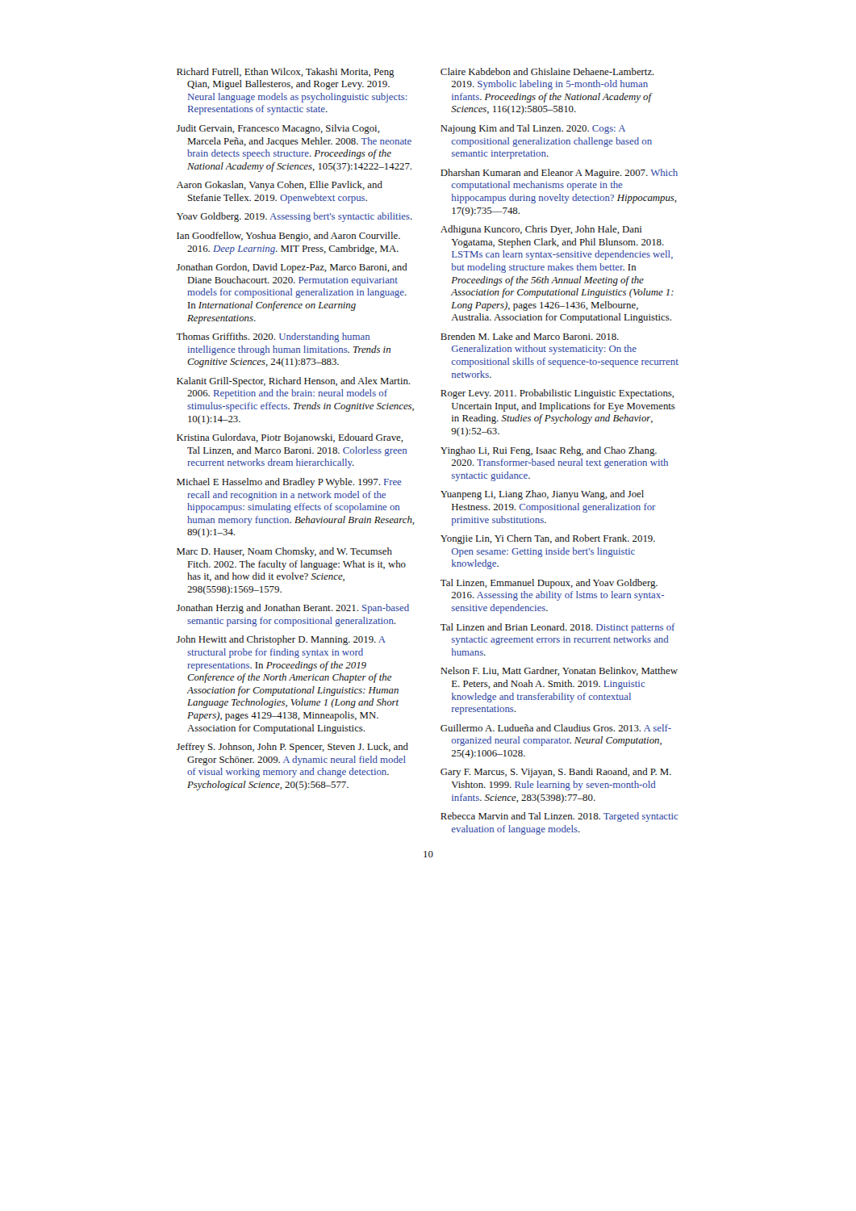Richard Futrell, Ethan Wilcox, Takashi Morita, Peng Qian, Miguel Ballesteros, and Roger Levy. 2019. Neural language models as psycholinguistic subjects: Representations of syntactic state.
Judit Gervain, Francesco Macagno, Silvia Cogoi, Marcela Peña, and Jacques Mehler. 2008. The neonate brain detects speech structure. Proceedings of the National Academy of Sciences, 105(37):14222–14227.
Aaron Gokaslan, Vanya Cohen, Ellie Pavlick, and Stefanie Tellex. 2019. Openwebtext corpus.
Yoav Goldberg. 2019. Assessing bert's syntactic abilities.
Ian Goodfellow, Yoshua Bengio, and Aaron Courville. 2016. Deep Learning. MIT Press, Cambridge, MA.
Jonathan Gordon, David Lopez-Paz, Marco Baroni, and Diane Bouchacourt. 2020. Permutation equivariant models for compositional generalization in language. In International Conference on Learning Representations.
Thomas Griffiths. 2020. Understanding human intelligence through human limitations. Trends in Cognitive Sciences, 24(11):873–883.
Kalanit Grill-Spector, Richard Henson, and Alex Martin. 2006. Repetition and the brain: neural models of stimulus-specific effects. Trends in Cognitive Sciences, 10(1):14–23.
Kristina Gulordava, Piotr Bojanowski, Edouard Grave, Tal Linzen, and Marco Baroni. 2018. Colorless green recurrent networks dream hierarchically.
Michael E Hasselmo and Bradley P Wyble. 1997. Free recall and recognition in a network model of the hippocampus: simulating effects of scopolamine on human memory function. Behavioural Brain Research, 89(1):1–34.
Marc D. Hauser, Noam Chomsky, and W. Tecumseh Fitch. 2002. The faculty of language: What is it, who has it, and how did it evolve? Science, 298(5598):1569–1579.
Jonathan Herzig and Jonathan Berant. 2021. Span-based semantic parsing for compositional generalization.
John Hewitt and Christopher D. Manning. 2019. A structural probe for finding syntax in word representations. In Proceedings of the 2019 Conference of the North American Chapter of the Association for Computational Linguistics: Human Language Technologies, Volume 1 (Long and Short Papers), pages 4129–4138, Minneapolis, MN. Association for Computational Linguistics.
Jeffrey S. Johnson, John P. Spencer, Steven J. Luck, and Gregor Schöner. 2009. A dynamic neural field model of visual working memory and change detection. Psychological Science, 20(5):568–577.
Claire Kabdebon and Ghislaine Dehaene-Lambertz. 2019. Symbolic labeling in 5-month-old human infants. Proceedings of the National Academy of Sciences, 116(12):5805–5810.
Najoung Kim and Tal Linzen. 2020. Cogs: A compositional generalization challenge based on semantic interpretation.
Dharshan Kumaran and Eleanor A Maguire. 2007. Which computational mechanisms operate in the hippocampus during novelty detection? Hippocampus, 17(9):735—748.
Adhiguna Kuncoro, Chris Dyer, John Hale, Dani Yogatama, Stephen Clark, and Phil Blunsom. 2018. LSTMs can learn syntax-sensitive dependencies well, but modeling structure makes them better. In Proceedings of the 56th Annual Meeting of the Association for Computational Linguistics (Volume 1: Long Papers), pages 1426–1436, Melbourne, Australia. Association for Computational Linguistics.
Brenden M. Lake and Marco Baroni. 2018. Generalization without systematicity: On the compositional skills of sequence-to-sequence recurrent networks.
Roger Levy. 2011. Probabilistic Linguistic Expectations, Uncertain Input, and Implications for Eye Movements in Reading. Studies of Psychology and Behavior, 9(1):52–63.
Yinghao Li, Rui Feng, Isaac Rehg, and Chao Zhang. 2020. Transformer-based neural text generation with syntactic guidance.
Yuanpeng Li, Liang Zhao, Jianyu Wang, and Joel Hestness. 2019. Compositional generalization for primitive substitutions.
Yongjie Lin, Yi Chern Tan, and Robert Frank. 2019. Open sesame: Getting inside bert's linguistic knowledge.
Tal Linzen, Emmanuel Dupoux, and Yoav Goldberg. 2016. Assessing the ability of lstms to learn syntax-sensitive dependencies.
Tal Linzen and Brian Leonard. 2018. Distinct patterns of syntactic agreement errors in recurrent networks and humans.
Nelson F. Liu, Matt Gardner, Yonatan Belinkov, Matthew E. Peters, and Noah A. Smith. 2019. Linguistic knowledge and transferability of contextual representations.
Guillermo A. Ludueña and Claudius Gros. 2013. A self-organized neural comparator. Neural Computation, 25(4):1006–1028.
Gary F. Marcus, S. Vijayan, S. Bandi Raoand, and P. M. Vishton. 1999. Rule learning by seven-month-old infants. Science, 283(5398):77–80.
Rebecca Marvin and Tal Linzen. 2018. Targeted syntactic evaluation of language models.
10